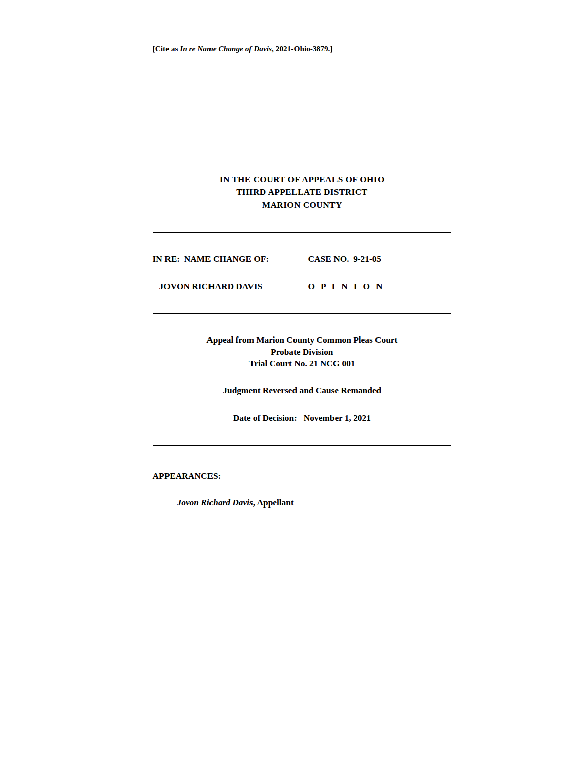[Cite as In re Name Change of Davis, 2021-Ohio-3879.]
IN THE COURT OF APPEALS OF OHIO
THIRD APPELLATE DISTRICT
MARION COUNTY
| IN RE: NAME CHANGE OF: | CASE NO. 9-21-05 |
| JOVON RICHARD DAVIS | O P I N I O N |
Appeal from Marion County Common Pleas Court
Probate Division
Trial Court No. 21 NCG 001
Judgment Reversed and Cause Remanded
Date of Decision: November 1, 2021
APPEARANCES:
Jovon Richard Davis, Appellant